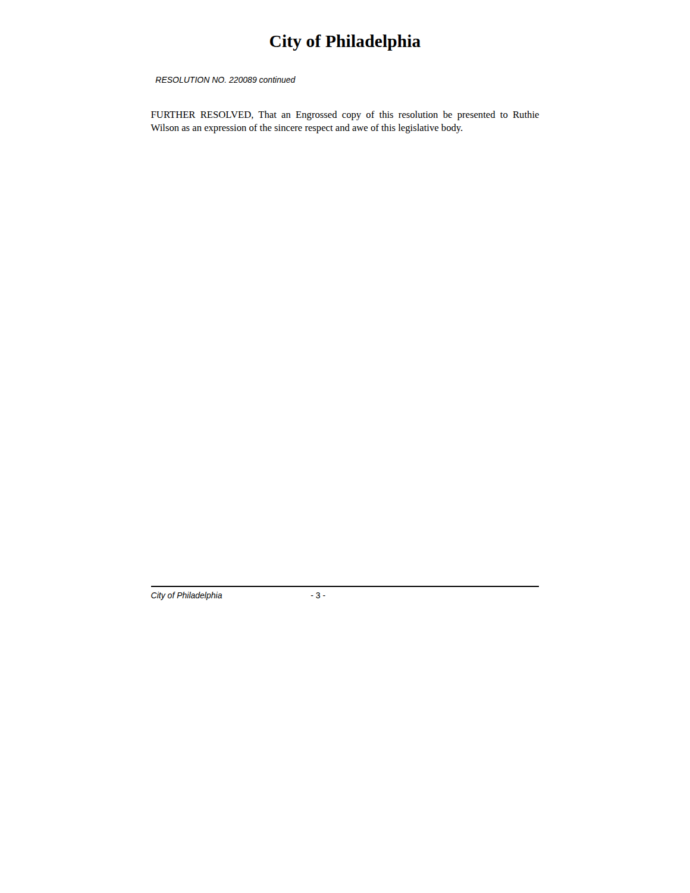City of Philadelphia
RESOLUTION NO. 220089 continued
FURTHER RESOLVED, That an Engrossed copy of this resolution be presented to Ruthie Wilson as an expression of the sincere respect and awe of this legislative body.
City of Philadelphia - 3 -